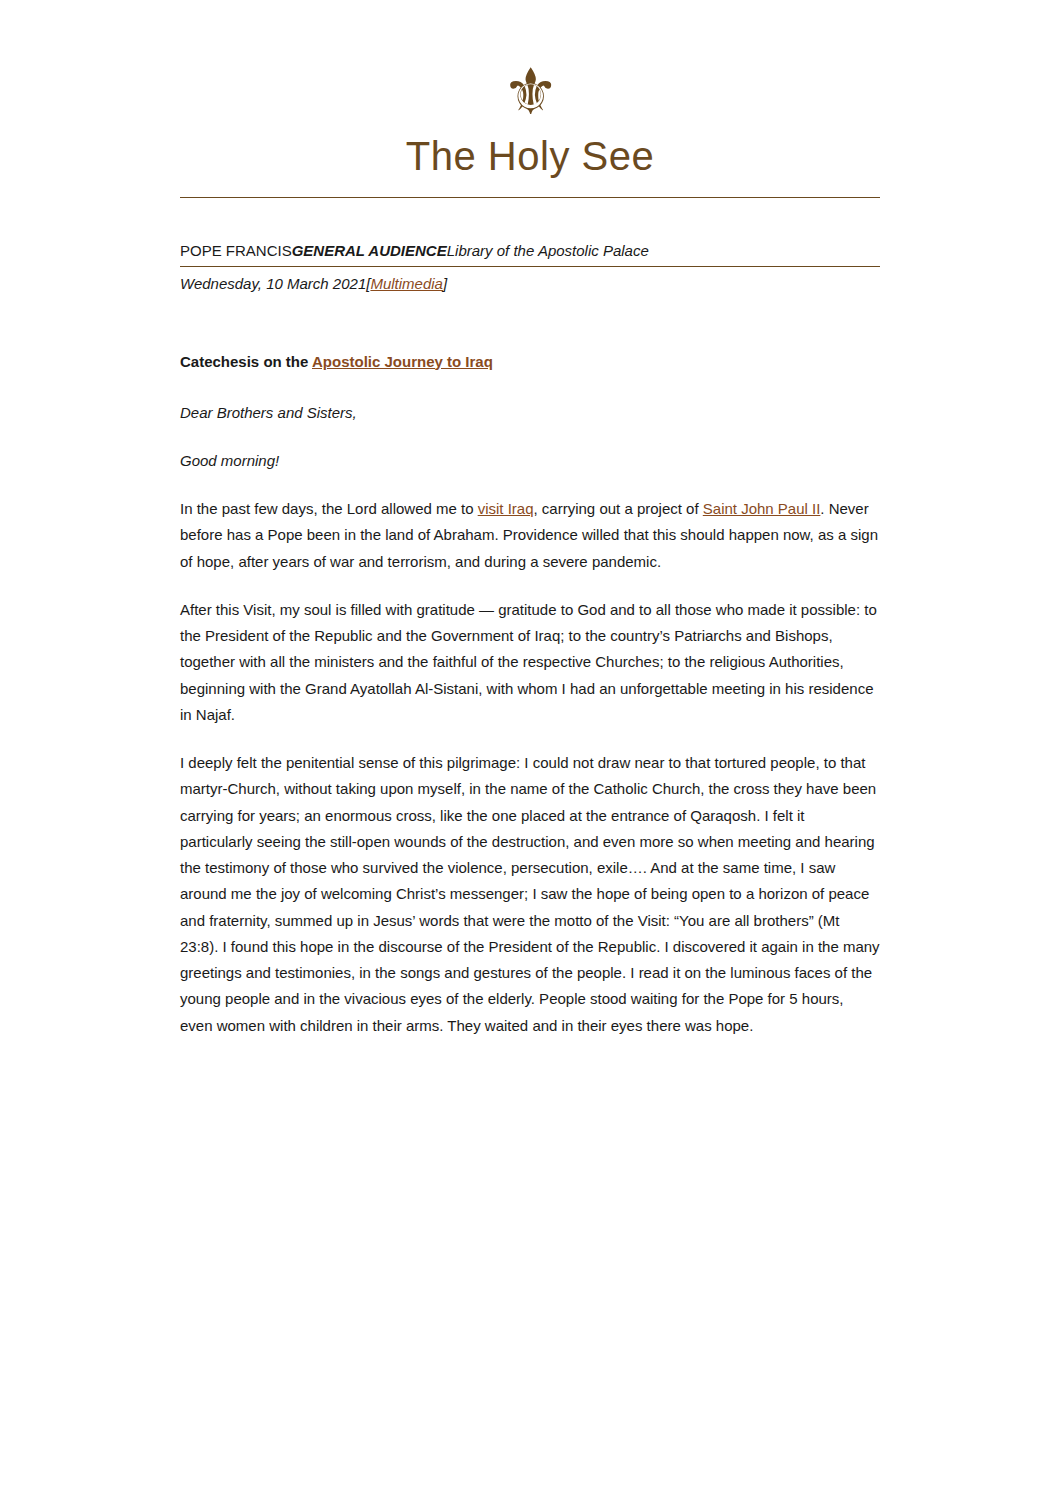⚜
The Holy See
POPE FRANCIS GENERAL AUDIENCE Library of the Apostolic Palace
Wednesday, 10 March 2021[Multimedia]
Catechesis on the Apostolic Journey to Iraq
Dear Brothers and Sisters,
Good morning!
In the past few days, the Lord allowed me to visit Iraq, carrying out a project of Saint John Paul II. Never before has a Pope been in the land of Abraham. Providence willed that this should happen now, as a sign of hope, after years of war and terrorism, and during a severe pandemic.
After this Visit, my soul is filled with gratitude — gratitude to God and to all those who made it possible: to the President of the Republic and the Government of Iraq; to the country’s Patriarchs and Bishops, together with all the ministers and the faithful of the respective Churches; to the religious Authorities, beginning with the Grand Ayatollah Al-Sistani, with whom I had an unforgettable meeting in his residence in Najaf.
I deeply felt the penitential sense of this pilgrimage: I could not draw near to that tortured people, to that martyr-Church, without taking upon myself, in the name of the Catholic Church, the cross they have been carrying for years; an enormous cross, like the one placed at the entrance of Qaraqosh. I felt it particularly seeing the still-open wounds of the destruction, and even more so when meeting and hearing the testimony of those who survived the violence, persecution, exile…. And at the same time, I saw around me the joy of welcoming Christ’s messenger; I saw the hope of being open to a horizon of peace and fraternity, summed up in Jesus’ words that were the motto of the Visit: “You are all brothers” (Mt 23:8). I found this hope in the discourse of the President of the Republic. I discovered it again in the many greetings and testimonies, in the songs and gestures of the people. I read it on the luminous faces of the young people and in the vivacious eyes of the elderly. People stood waiting for the Pope for 5 hours, even women with children in their arms. They waited and in their eyes there was hope.